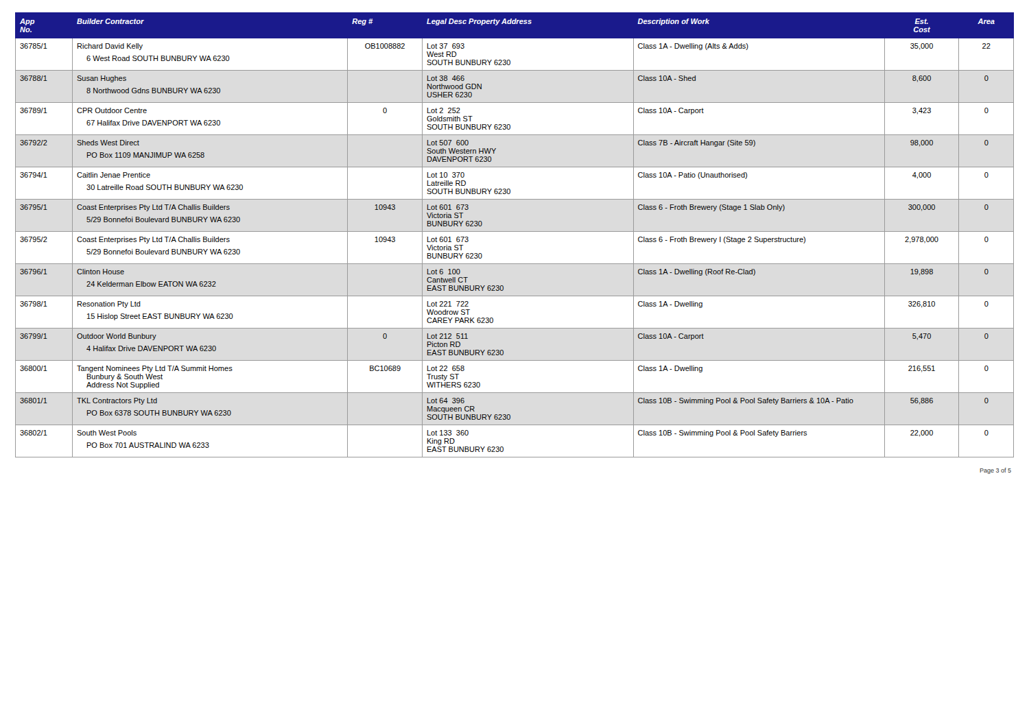| App No. | Builder Contractor | Reg # | Legal Desc Property Address | Description of Work | Est. Cost | Area |
| --- | --- | --- | --- | --- | --- | --- |
| 36785/1 | Richard David Kelly 6 West Road SOUTH BUNBURY WA 6230 | OB1008882 | Lot 37 693 West RD SOUTH BUNBURY 6230 | Class 1A - Dwelling (Alts & Adds) | 35,000 | 22 |
| 36788/1 | Susan Hughes 8 Northwood Gdns BUNBURY WA 6230 | | Lot 38 466 Northwood GDN USHER 6230 | Class 10A - Shed | 8,600 | 0 |
| 36789/1 | CPR Outdoor Centre 67 Halifax Drive DAVENPORT WA 6230 | 0 | Lot 2 252 Goldsmith ST SOUTH BUNBURY 6230 | Class 10A - Carport | 3,423 | 0 |
| 36792/2 | Sheds West Direct PO Box 1109 MANJIMUP WA 6258 | | Lot 507 600 South Western HWY DAVENPORT 6230 | Class 7B - Aircraft Hangar (Site 59) | 98,000 | 0 |
| 36794/1 | Caitlin Jenae Prentice 30 Latreille Road SOUTH BUNBURY WA 6230 | | Lot 10 370 Latreille RD SOUTH BUNBURY 6230 | Class 10A - Patio (Unauthorised) | 4,000 | 0 |
| 36795/1 | Coast Enterprises Pty Ltd T/A Challis Builders 5/29 Bonnefoi Boulevard BUNBURY WA 6230 | 10943 | Lot 601 673 Victoria ST BUNBURY 6230 | Class 6 - Froth Brewery (Stage 1 Slab Only) | 300,000 | 0 |
| 36795/2 | Coast Enterprises Pty Ltd T/A Challis Builders 5/29 Bonnefoi Boulevard BUNBURY WA 6230 | 10943 | Lot 601 673 Victoria ST BUNBURY 6230 | Class 6 - Froth Brewery I (Stage 2 Superstructure) | 2,978,000 | 0 |
| 36796/1 | Clinton House 24 Kelderman Elbow EATON WA 6232 | | Lot 6 100 Cantwell CT EAST BUNBURY 6230 | Class 1A - Dwelling (Roof Re-Clad) | 19,898 | 0 |
| 36798/1 | Resonation Pty Ltd 15 Hislop Street EAST BUNBURY WA 6230 | | Lot 221 722 Woodrow ST CAREY PARK 6230 | Class 1A - Dwelling | 326,810 | 0 |
| 36799/1 | Outdoor World Bunbury 4 Halifax Drive DAVENPORT WA 6230 | 0 | Lot 212 511 Picton RD EAST BUNBURY 6230 | Class 10A - Carport | 5,470 | 0 |
| 36800/1 | Tangent Nominees Pty Ltd T/A Summit Homes Bunbury & South West Address Not Supplied | BC10689 | Lot 22 658 Trusty ST WITHERS 6230 | Class 1A - Dwelling | 216,551 | 0 |
| 36801/1 | TKL Contractors Pty Ltd PO Box 6378 SOUTH BUNBURY WA 6230 | | Lot 64 396 Macqueen CR SOUTH BUNBURY 6230 | Class 10B - Swimming Pool & Pool Safety Barriers & 10A - Patio | 56,886 | 0 |
| 36802/1 | South West Pools PO Box 701 AUSTRALIND WA 6233 | | Lot 133 360 King RD EAST BUNBURY 6230 | Class 10B - Swimming Pool & Pool Safety Barriers | 22,000 | 0 |
Page 3 of 5